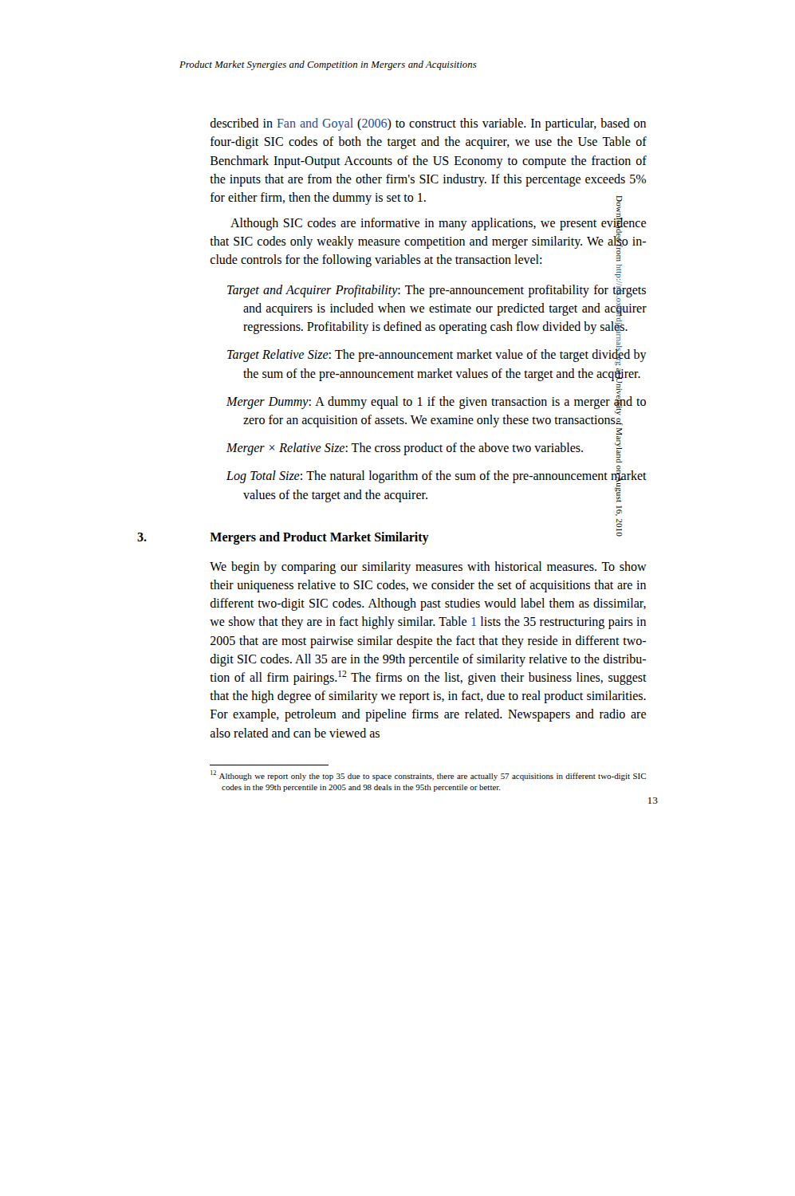Downloaded from http://rfs.oxfordjournals.org at University of Maryland on August 16, 2010
Product Market Synergies and Competition in Mergers and Acquisitions
described in Fan and Goyal (2006) to construct this variable. In particular, based on four-digit SIC codes of both the target and the acquirer, we use the Use Table of Benchmark Input-Output Accounts of the US Economy to compute the fraction of the inputs that are from the other firm's SIC industry. If this percentage exceeds 5% for either firm, then the dummy is set to 1.
Although SIC codes are informative in many applications, we present evidence that SIC codes only weakly measure competition and merger similarity. We also include controls for the following variables at the transaction level:
Target and Acquirer Profitability: The pre-announcement profitability for targets and acquirers is included when we estimate our predicted target and acquirer regressions. Profitability is defined as operating cash flow divided by sales.
Target Relative Size: The pre-announcement market value of the target divided by the sum of the pre-announcement market values of the target and the acquirer.
Merger Dummy: A dummy equal to 1 if the given transaction is a merger and to zero for an acquisition of assets. We examine only these two transactions.
Merger × Relative Size: The cross product of the above two variables.
Log Total Size: The natural logarithm of the sum of the pre-announcement market values of the target and the acquirer.
3. Mergers and Product Market Similarity
We begin by comparing our similarity measures with historical measures. To show their uniqueness relative to SIC codes, we consider the set of acquisitions that are in different two-digit SIC codes. Although past studies would label them as dissimilar, we show that they are in fact highly similar. Table 1 lists the 35 restructuring pairs in 2005 that are most pairwise similar despite the fact that they reside in different two-digit SIC codes. All 35 are in the 99th percentile of similarity relative to the distribution of all firm pairings.12 The firms on the list, given their business lines, suggest that the high degree of similarity we report is, in fact, due to real product similarities. For example, petroleum and pipeline firms are related. Newspapers and radio are also related and can be viewed as
12 Although we report only the top 35 due to space constraints, there are actually 57 acquisitions in different two-digit SIC codes in the 99th percentile in 2005 and 98 deals in the 95th percentile or better.
13